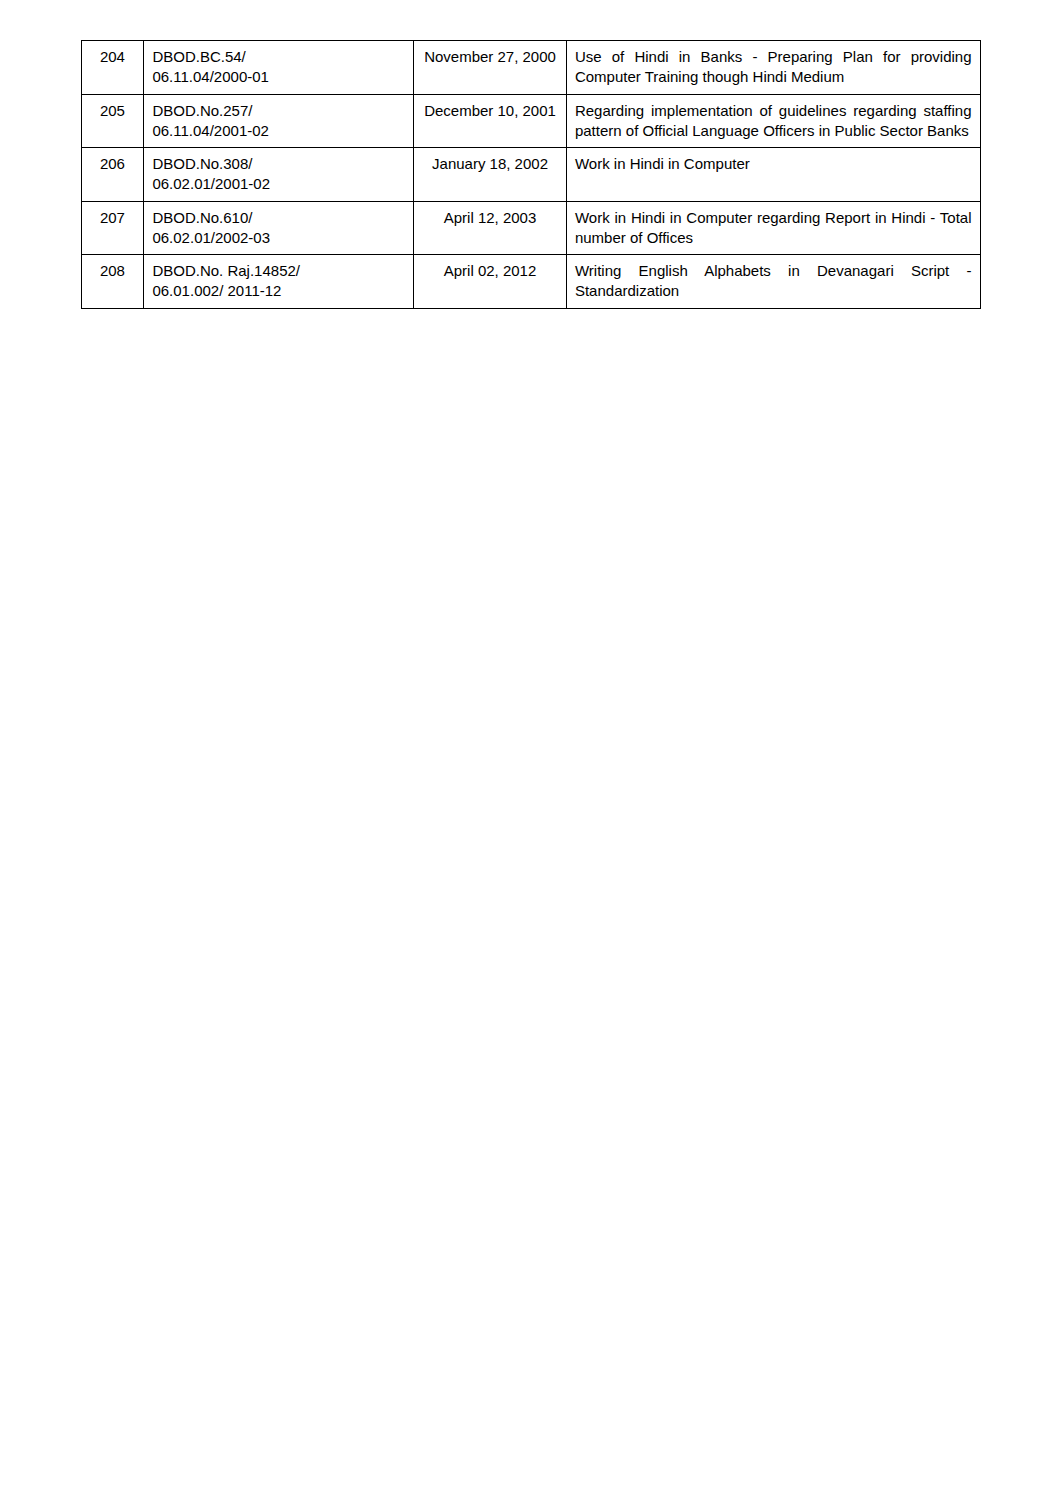| 204 | DBOD.BC.54/ 06.11.04/2000-01 | November 27, 2000 | Use of Hindi in Banks - Preparing Plan for providing Computer Training though Hindi Medium |
| 205 | DBOD.No.257/ 06.11.04/2001-02 | December 10, 2001 | Regarding implementation of guidelines regarding staffing pattern of Official Language Officers in Public Sector Banks |
| 206 | DBOD.No.308/ 06.02.01/2001-02 | January 18, 2002 | Work in Hindi in Computer |
| 207 | DBOD.No.610/ 06.02.01/2002-03 | April 12, 2003 | Work in Hindi in Computer regarding Report in Hindi - Total number of Offices |
| 208 | DBOD.No. Raj.14852/ 06.01.002/ 2011-12 | April 02, 2012 | Writing English Alphabets in Devanagari Script - Standardization |